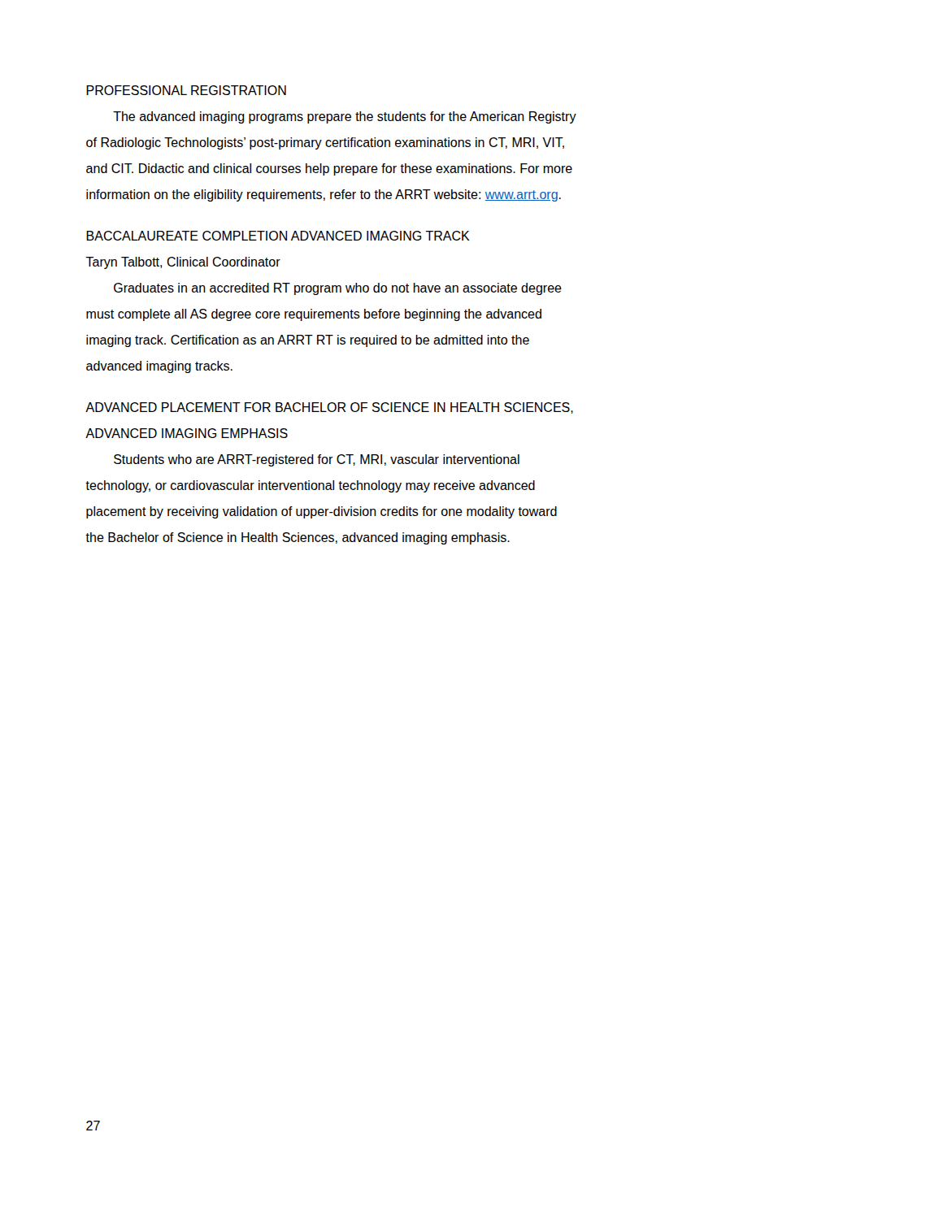PROFESSIONAL REGISTRATION
The advanced imaging programs prepare the students for the American Registry of Radiologic Technologists’ post-primary certification examinations in CT, MRI, VIT, and CIT. Didactic and clinical courses help prepare for these examinations. For more information on the eligibility requirements, refer to the ARRT website: www.arrt.org.
BACCALAUREATE COMPLETION ADVANCED IMAGING TRACK
Taryn Talbott, Clinical Coordinator
Graduates in an accredited RT program who do not have an associate degree must complete all AS degree core requirements before beginning the advanced imaging track. Certification as an ARRT RT is required to be admitted into the advanced imaging tracks.
ADVANCED PLACEMENT FOR BACHELOR OF SCIENCE IN HEALTH SCIENCES,
ADVANCED IMAGING EMPHASIS
Students who are ARRT-registered for CT, MRI, vascular interventional technology, or cardiovascular interventional technology may receive advanced placement by receiving validation of upper-division credits for one modality toward the Bachelor of Science in Health Sciences, advanced imaging emphasis.
27